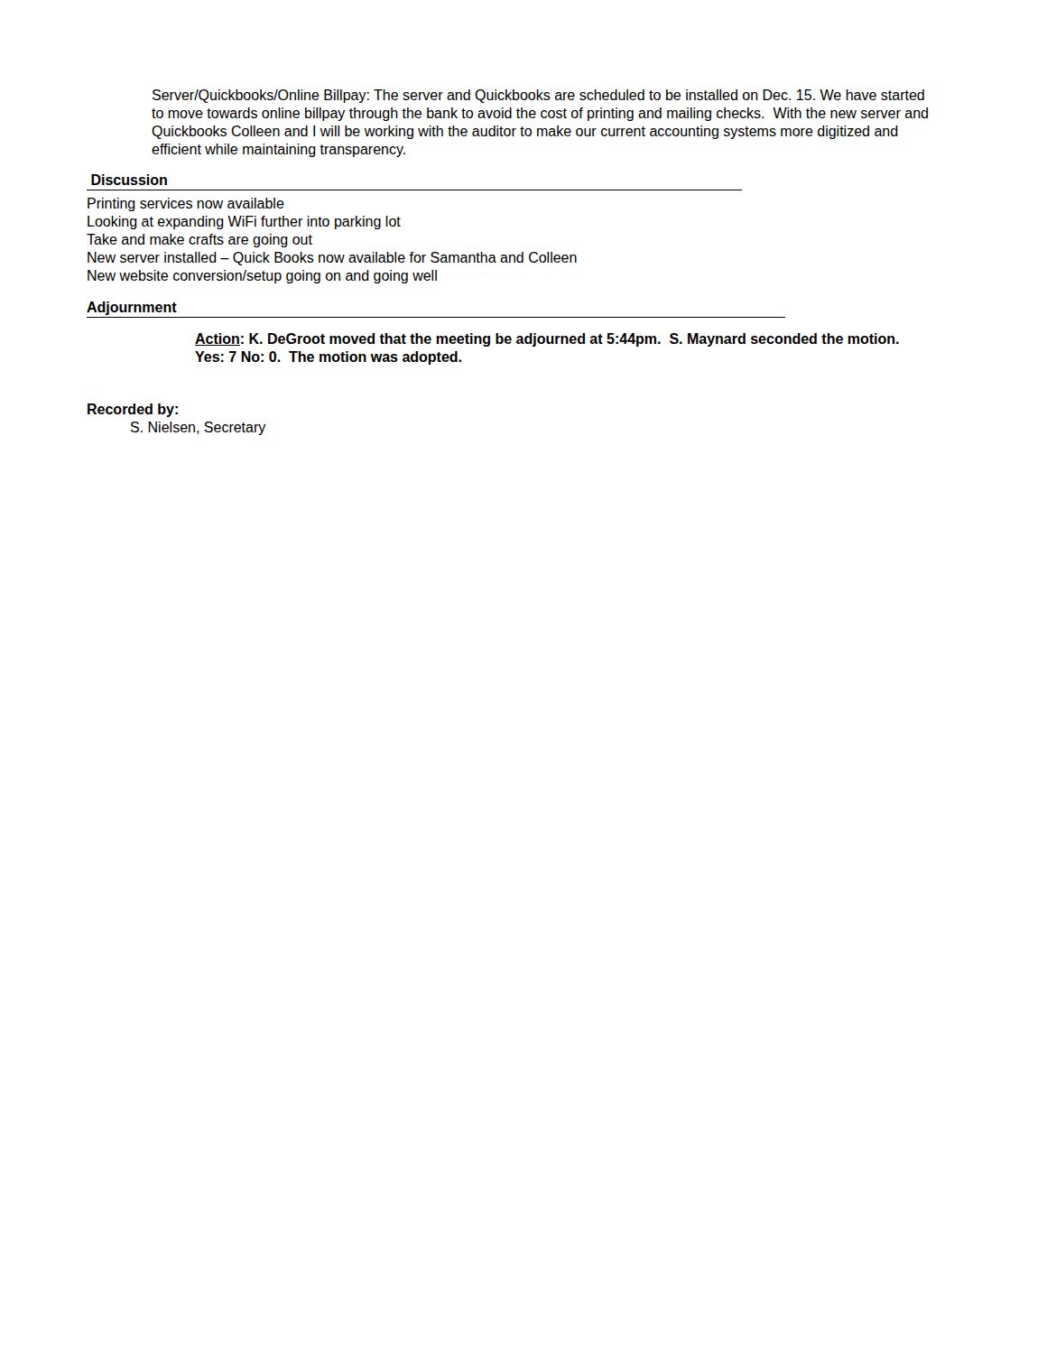Server/Quickbooks/Online Billpay: The server and Quickbooks are scheduled to be installed on Dec. 15. We have started to move towards online billpay through the bank to avoid the cost of printing and mailing checks. With the new server and Quickbooks Colleen and I will be working with the auditor to make our current accounting systems more digitized and efficient while maintaining transparency.
Discussion
Printing services now available
Looking at expanding WiFi further into parking lot
Take and make crafts are going out
New server installed – Quick Books now available for Samantha and Colleen
New website conversion/setup going on and going well
Adjournment
Action: K. DeGroot moved that the meeting be adjourned at 5:44pm. S. Maynard seconded the motion. Yes: 7 No: 0. The motion was adopted.
Recorded by:
S. Nielsen, Secretary